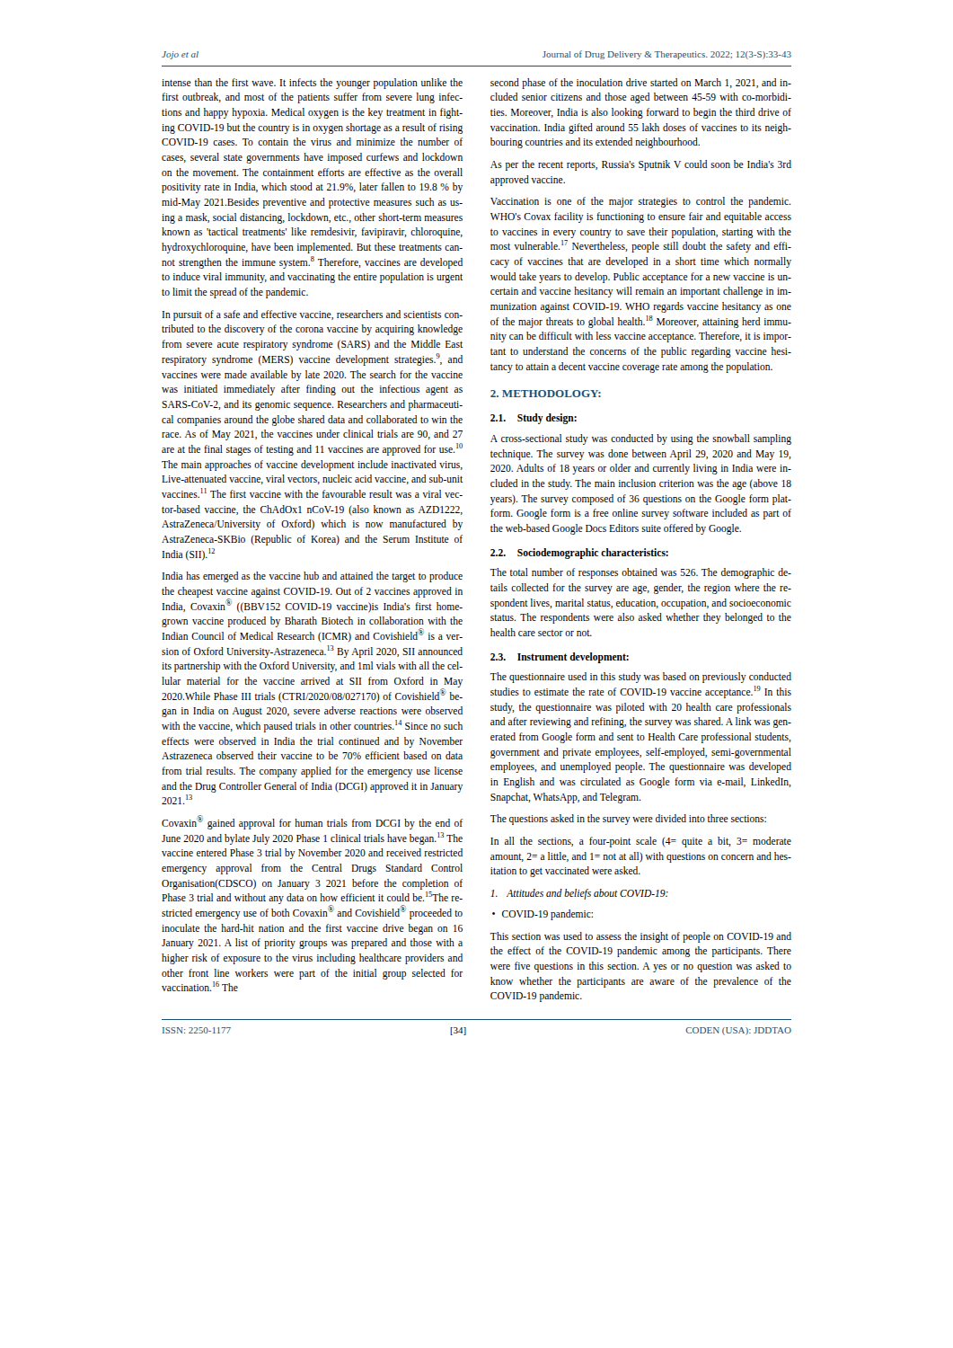Jojo et al
Journal of Drug Delivery & Therapeutics. 2022; 12(3-S):33-43
intense than the first wave. It infects the younger population unlike the first outbreak, and most of the patients suffer from severe lung infections and happy hypoxia. Medical oxygen is the key treatment in fighting COVID-19 but the country is in oxygen shortage as a result of rising COVID-19 cases. To contain the virus and minimize the number of cases, several state governments have imposed curfews and lockdown on the movement. The containment efforts are effective as the overall positivity rate in India, which stood at 21.9%, later fallen to 19.8 % by mid-May 2021.Besides preventive and protective measures such as using a mask, social distancing, lockdown, etc., other short-term measures known as 'tactical treatments' like remdesivir, favipiravir, chloroquine, hydroxychloroquine, have been implemented. But these treatments cannot strengthen the immune system.8 Therefore, vaccines are developed to induce viral immunity, and vaccinating the entire population is urgent to limit the spread of the pandemic.
In pursuit of a safe and effective vaccine, researchers and scientists contributed to the discovery of the corona vaccine by acquiring knowledge from severe acute respiratory syndrome (SARS) and the Middle East respiratory syndrome (MERS) vaccine development strategies.9, and vaccines were made available by late 2020. The search for the vaccine was initiated immediately after finding out the infectious agent as SARS-CoV-2, and its genomic sequence. Researchers and pharmaceutical companies around the globe shared data and collaborated to win the race. As of May 2021, the vaccines under clinical trials are 90, and 27 are at the final stages of testing and 11 vaccines are approved for use.10 The main approaches of vaccine development include inactivated virus, Live-attenuated vaccine, viral vectors, nucleic acid vaccine, and sub-unit vaccines.11 The first vaccine with the favourable result was a viral vector-based vaccine, the ChAdOx1 nCoV-19 (also known as AZD1222, AstraZeneca/University of Oxford) which is now manufactured by AstraZeneca-SKBio (Republic of Korea) and the Serum Institute of India (SII).12
India has emerged as the vaccine hub and attained the target to produce the cheapest vaccine against COVID-19. Out of 2 vaccines approved in India, Covaxin® ((BBV152 COVID-19 vaccine)is India's first home-grown vaccine produced by Bharath Biotech in collaboration with the Indian Council of Medical Research (ICMR) and Covishield® is a version of Oxford University-Astrazeneca.13 By April 2020, SII announced its partnership with the Oxford University, and 1ml vials with all the cellular material for the vaccine arrived at SII from Oxford in May 2020.While Phase III trials (CTRI/2020/08/027170) of Covishield® began in India on August 2020, severe adverse reactions were observed with the vaccine, which paused trials in other countries.14 Since no such effects were observed in India the trial continued and by November Astrazeneca observed their vaccine to be 70% efficient based on data from trial results. The company applied for the emergency use license and the Drug Controller General of India (DCGI) approved it in January 2021.13
Covaxin® gained approval for human trials from DCGI by the end of June 2020 and bylate July 2020 Phase 1 clinical trials have began.13 The vaccine entered Phase 3 trial by November 2020 and received restricted emergency approval from the Central Drugs Standard Control Organisation(CDSCO) on January 3 2021 before the completion of Phase 3 trial and without any data on how efficient it could be.15The restricted emergency use of both Covaxin® and Covishield® proceeded to inoculate the hard-hit nation and the first vaccine drive began on 16 January 2021. A list of priority groups was prepared and those with a higher risk of exposure to the virus including healthcare providers and other front line workers were part of the initial group selected for vaccination.16 The
second phase of the inoculation drive started on March 1, 2021, and included senior citizens and those aged between 45-59 with co-morbidities. Moreover, India is also looking forward to begin the third drive of vaccination. India gifted around 55 lakh doses of vaccines to its neighbouring countries and its extended neighbourhood.
As per the recent reports, Russia's Sputnik V could soon be India's 3rd approved vaccine.
Vaccination is one of the major strategies to control the pandemic. WHO's Covax facility is functioning to ensure fair and equitable access to vaccines in every country to save their population, starting with the most vulnerable.17 Nevertheless, people still doubt the safety and efficacy of vaccines that are developed in a short time which normally would take years to develop. Public acceptance for a new vaccine is uncertain and vaccine hesitancy will remain an important challenge in immunization against COVID-19. WHO regards vaccine hesitancy as one of the major threats to global health.18 Moreover, attaining herd immunity can be difficult with less vaccine acceptance. Therefore, it is important to understand the concerns of the public regarding vaccine hesitancy to attain a decent vaccine coverage rate among the population.
2. METHODOLOGY:
2.1. Study design:
A cross-sectional study was conducted by using the snowball sampling technique. The survey was done between April 29, 2020 and May 19, 2020. Adults of 18 years or older and currently living in India were included in the study. The main inclusion criterion was the age (above 18 years). The survey composed of 36 questions on the Google form platform. Google form is a free online survey software included as part of the web-based Google Docs Editors suite offered by Google.
2.2. Sociodemographic characteristics:
The total number of responses obtained was 526. The demographic details collected for the survey are age, gender, the region where the respondent lives, marital status, education, occupation, and socioeconomic status. The respondents were also asked whether they belonged to the health care sector or not.
2.3. Instrument development:
The questionnaire used in this study was based on previously conducted studies to estimate the rate of COVID-19 vaccine acceptance.19 In this study, the questionnaire was piloted with 20 health care professionals and after reviewing and refining, the survey was shared. A link was generated from Google form and sent to Health Care professional students, government and private employees, self-employed, semi-governmental employees, and unemployed people. The questionnaire was developed in English and was circulated as Google form via e-mail, LinkedIn, Snapchat, WhatsApp, and Telegram.
The questions asked in the survey were divided into three sections:
In all the sections, a four-point scale (4= quite a bit, 3= moderate amount, 2= a little, and 1= not at all) with questions on concern and hesitation to get vaccinated were asked.
1. Attitudes and beliefs about COVID-19:
COVID-19 pandemic:
This section was used to assess the insight of people on COVID-19 and the effect of the COVID-19 pandemic among the participants. There were five questions in this section. A yes or no question was asked to know whether the participants are aware of the prevalence of the COVID-19 pandemic.
ISSN: 2250-1177
[34]
CODEN (USA): JDDTAO